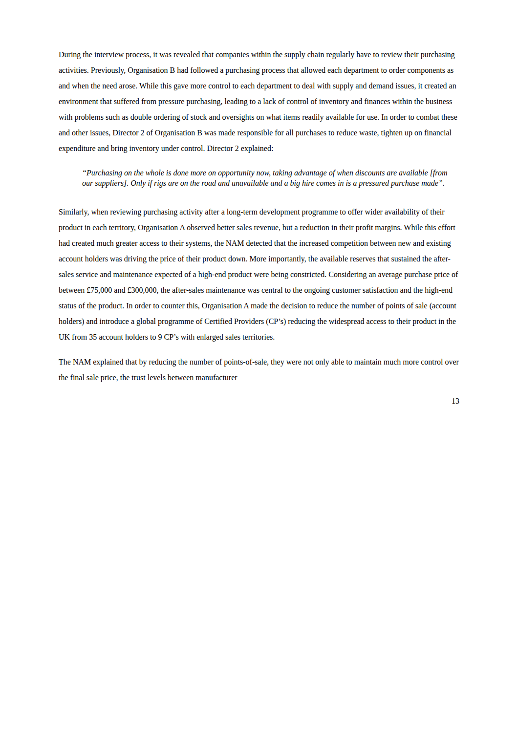During the interview process, it was revealed that companies within the supply chain regularly have to review their purchasing activities. Previously, Organisation B had followed a purchasing process that allowed each department to order components as and when the need arose. While this gave more control to each department to deal with supply and demand issues, it created an environment that suffered from pressure purchasing, leading to a lack of control of inventory and finances within the business with problems such as double ordering of stock and oversights on what items readily available for use. In order to combat these and other issues, Director 2 of Organisation B was made responsible for all purchases to reduce waste, tighten up on financial expenditure and bring inventory under control. Director 2 explained:
“Purchasing on the whole is done more on opportunity now, taking advantage of when discounts are available [from our suppliers]. Only if rigs are on the road and unavailable and a big hire comes in is a pressured purchase made”.
Similarly, when reviewing purchasing activity after a long-term development programme to offer wider availability of their product in each territory, Organisation A observed better sales revenue, but a reduction in their profit margins. While this effort had created much greater access to their systems, the NAM detected that the increased competition between new and existing account holders was driving the price of their product down. More importantly, the available reserves that sustained the after-sales service and maintenance expected of a high-end product were being constricted. Considering an average purchase price of between £75,000 and £300,000, the after-sales maintenance was central to the ongoing customer satisfaction and the high-end status of the product. In order to counter this, Organisation A made the decision to reduce the number of points of sale (account holders) and introduce a global programme of Certified Providers (CP’s) reducing the widespread access to their product in the UK from 35 account holders to 9 CP’s with enlarged sales territories.
The NAM explained that by reducing the number of points-of-sale, they were not only able to maintain much more control over the final sale price, the trust levels between manufacturer
13